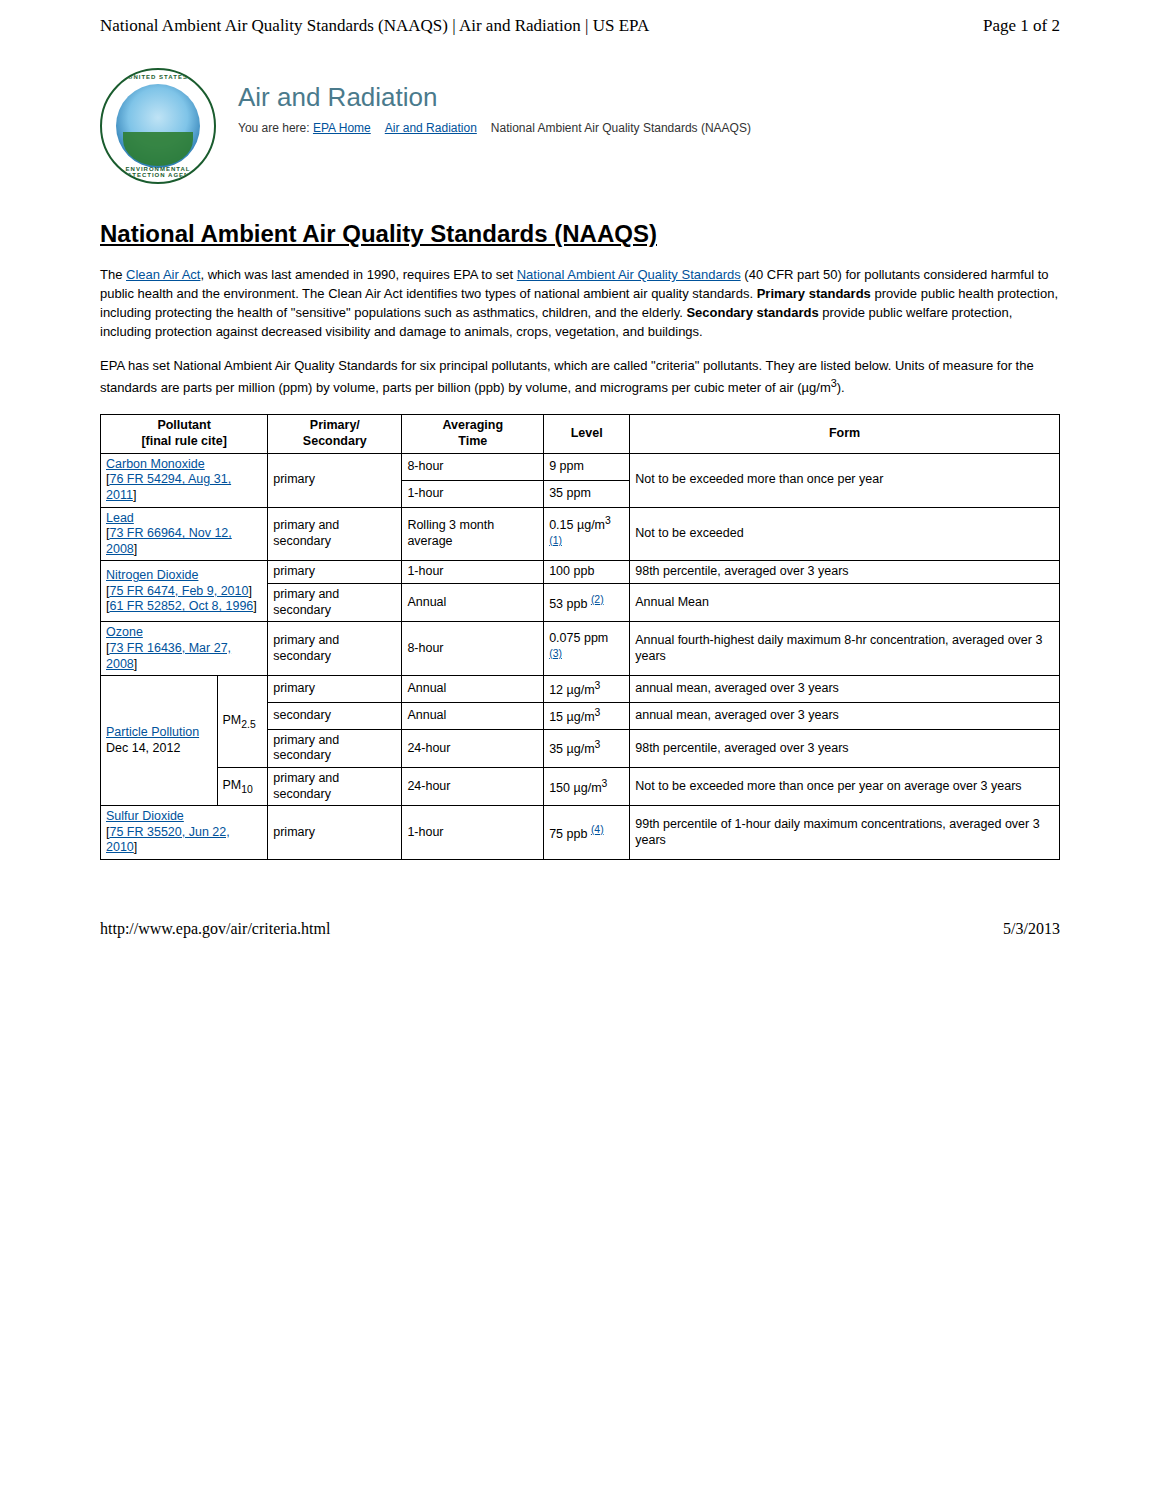National Ambient Air Quality Standards (NAAQS) | Air and Radiation | US EPA
Page 1 of 2
UNITED STATES
ENVIRONMENTAL PROTECTION AGENCY
Air and Radiation
You are here: EPA Home Air and Radiation National Ambient Air Quality Standards (NAAQS)
National Ambient Air Quality Standards (NAAQS)
The Clean Air Act, which was last amended in 1990, requires EPA to set National Ambient Air Quality Standards (40 CFR part 50) for pollutants considered harmful to public health and the environment. The Clean Air Act identifies two types of national ambient air quality standards. Primary standards provide public health protection, including protecting the health of "sensitive" populations such as asthmatics, children, and the elderly. Secondary standards provide public welfare protection, including protection against decreased visibility and damage to animals, crops, vegetation, and buildings.
EPA has set National Ambient Air Quality Standards for six principal pollutants, which are called "criteria" pollutants. They are listed below. Units of measure for the standards are parts per million (ppm) by volume, parts per billion (ppb) by volume, and micrograms per cubic meter of air (µg/m3).
| Pollutant [final rule cite] | Primary/ Secondary | Averaging Time | Level | Form |
| --- | --- | --- | --- | --- |
| Carbon Monoxide [ 76 FR 54294, Aug 31, 2011 ] | primary | 8-hour | 9 ppm | Not to be exceeded more than once per year |
| 1-hour | 35 ppm |
| Lead [ 73 FR 66964, Nov 12, 2008 ] | primary and secondary | Rolling 3 month average | 0.15 µg/m 3 (1) | Not to be exceeded |
| Nitrogen Dioxide [ 75 FR 6474, Feb 9, 2010 ] [ 61 FR 52852, Oct 8, 1996 ] | primary | 1-hour | 100 ppb | 98th percentile, averaged over 3 years |
| primary and secondary | Annual | 53 ppb (2) | Annual Mean |
| Ozone [ 73 FR 16436, Mar 27, 2008 ] | primary and secondary | 8-hour | 0.075 ppm (3) | Annual fourth-highest daily maximum 8-hr concentration, averaged over 3 years |
| Particle Pollution Dec 14, 2012 | PM 2.5 | primary | Annual | 12 µg/m 3 | annual mean, averaged over 3 years |
| secondary | Annual | 15 µg/m 3 | annual mean, averaged over 3 years |
| primary and secondary | 24-hour | 35 µg/m 3 | 98th percentile, averaged over 3 years |
| PM 10 | primary and secondary | 24-hour | 150 µg/m 3 | Not to be exceeded more than once per year on average over 3 years |
| Sulfur Dioxide [ 75 FR 35520, Jun 22, 2010 ] | primary | 1-hour | 75 ppb (4) | 99th percentile of 1-hour daily maximum concentrations, averaged over 3 years |
http://www.epa.gov/air/criteria.html
5/3/2013